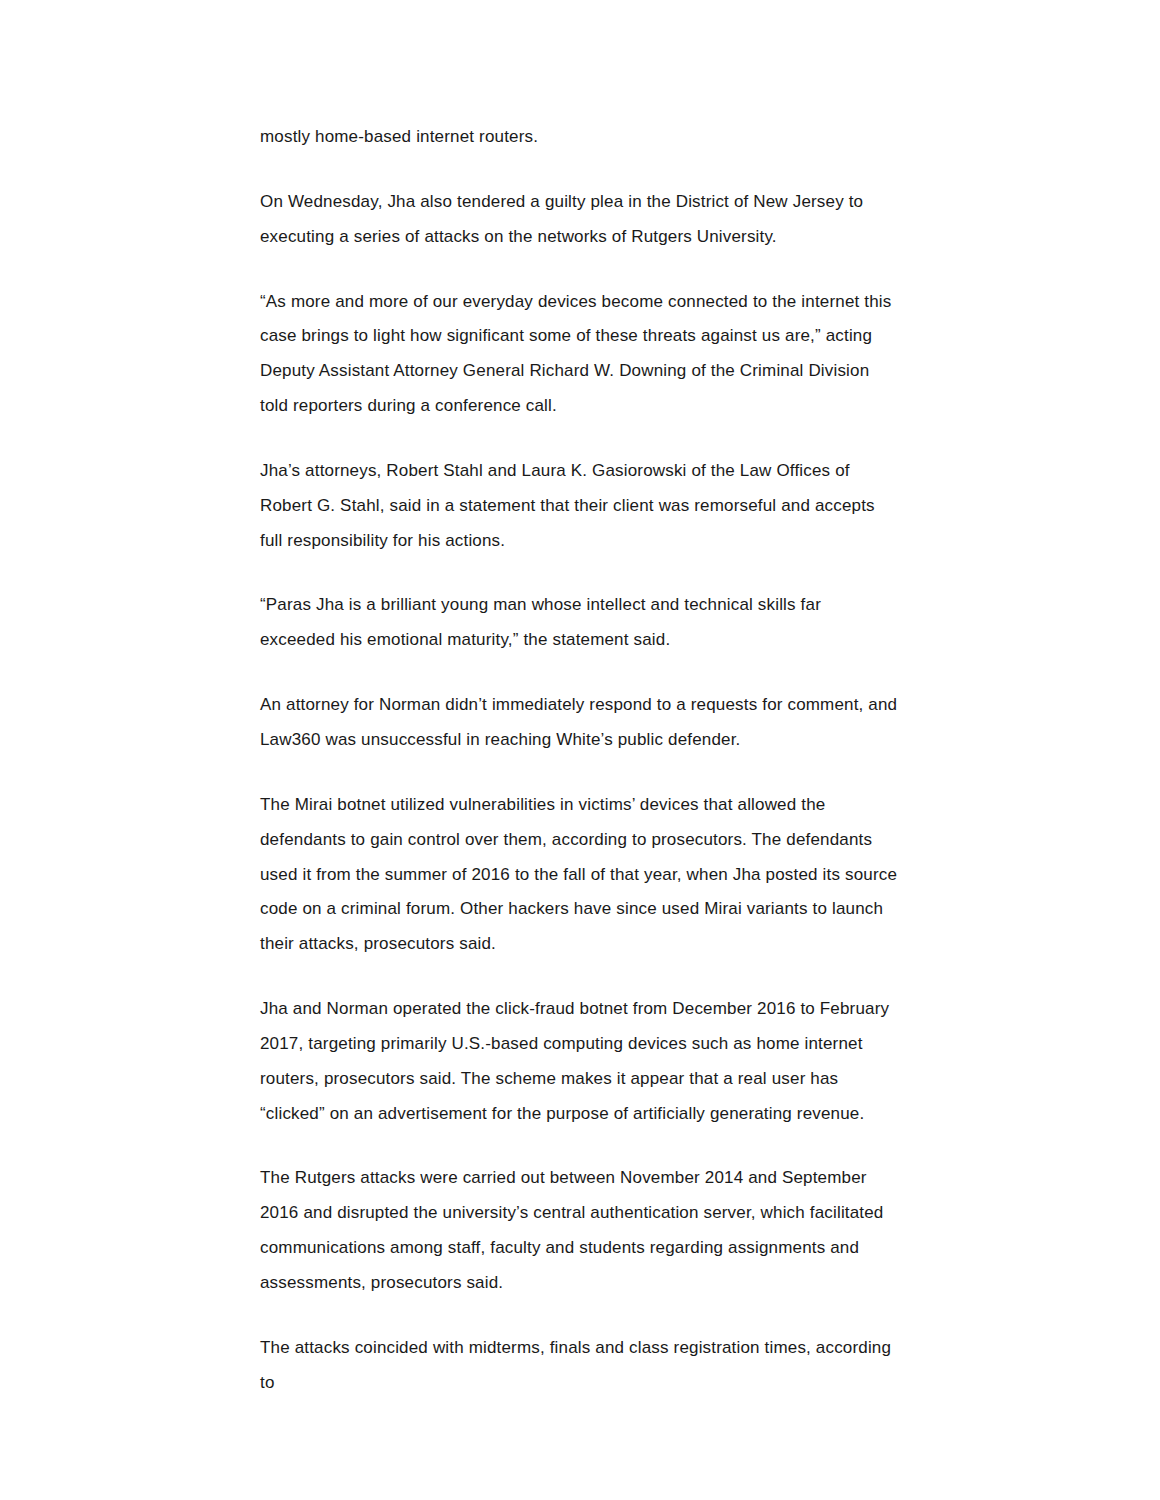mostly home-based internet routers.
On Wednesday, Jha also tendered a guilty plea in the District of New Jersey to executing a series of attacks on the networks of Rutgers University.
“As more and more of our everyday devices become connected to the internet this case brings to light how significant some of these threats against us are,” acting Deputy Assistant Attorney General Richard W. Downing of the Criminal Division told reporters during a conference call.
Jha’s attorneys, Robert Stahl and Laura K. Gasiorowski of the Law Offices of Robert G. Stahl, said in a statement that their client was remorseful and accepts full responsibility for his actions.
“Paras Jha is a brilliant young man whose intellect and technical skills far exceeded his emotional maturity,” the statement said.
An attorney for Norman didn’t immediately respond to a requests for comment, and Law360 was unsuccessful in reaching White’s public defender.
The Mirai botnet utilized vulnerabilities in victims’ devices that allowed the defendants to gain control over them, according to prosecutors. The defendants used it from the summer of 2016 to the fall of that year, when Jha posted its source code on a criminal forum. Other hackers have since used Mirai variants to launch their attacks, prosecutors said.
Jha and Norman operated the click-fraud botnet from December 2016 to February 2017, targeting primarily U.S.-based computing devices such as home internet routers, prosecutors said. The scheme makes it appear that a real user has “clicked” on an advertisement for the purpose of artificially generating revenue.
The Rutgers attacks were carried out between November 2014 and September 2016 and disrupted the university’s central authentication server, which facilitated communications among staff, faculty and students regarding assignments and assessments, prosecutors said.
The attacks coincided with midterms, finals and class registration times, according to